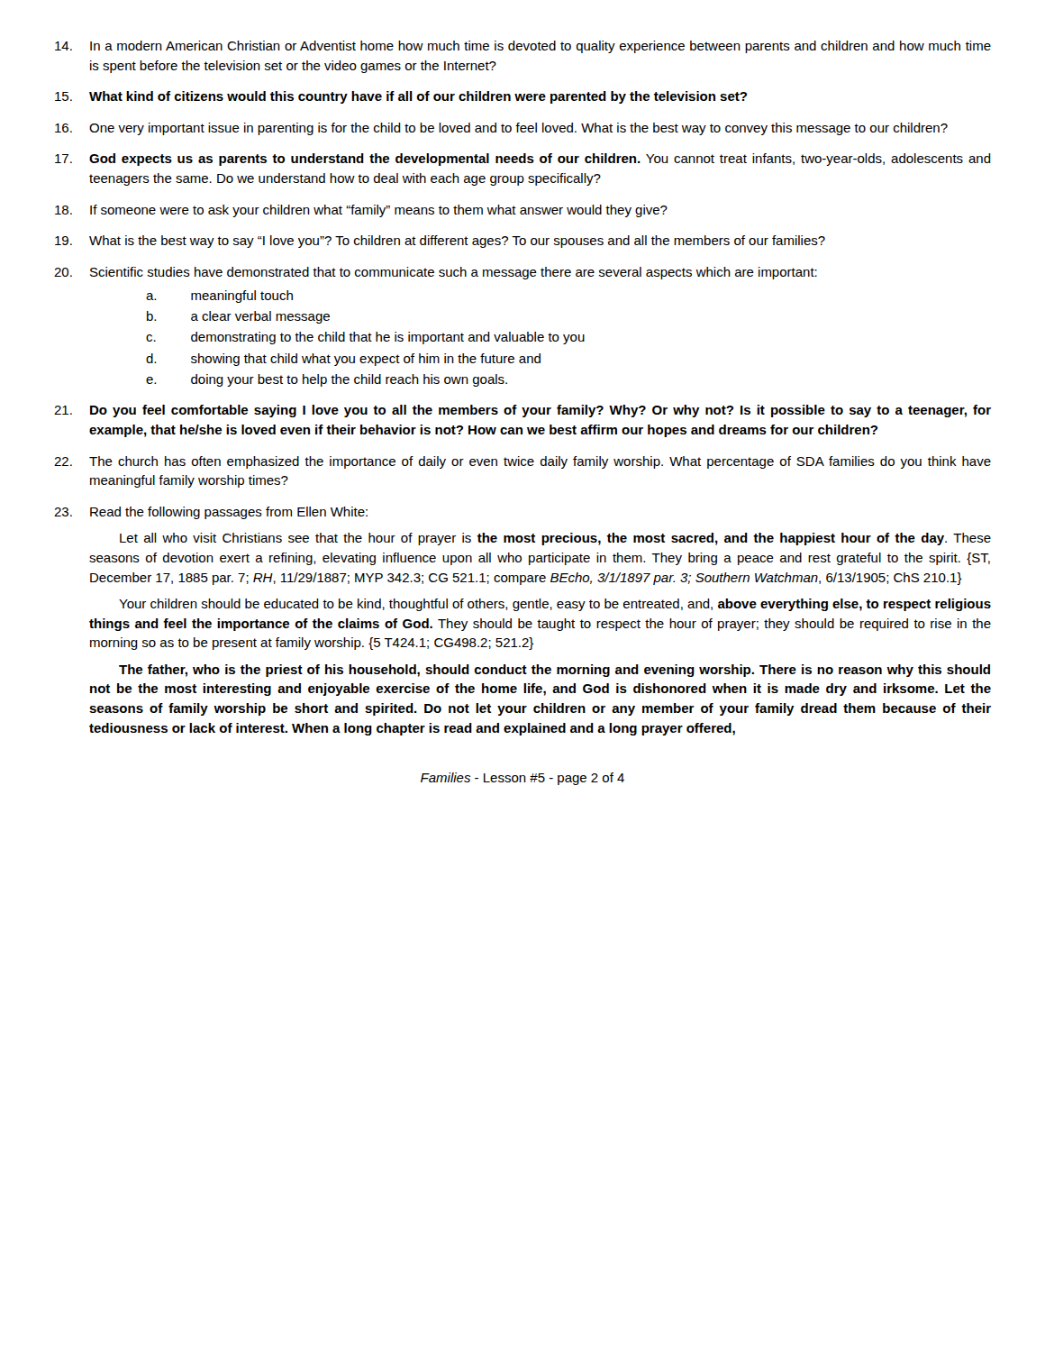14. In a modern American Christian or Adventist home how much time is devoted to quality experience between parents and children and how much time is spent before the television set or the video games or the Internet?
15. What kind of citizens would this country have if all of our children were parented by the television set?
16. One very important issue in parenting is for the child to be loved and to feel loved. What is the best way to convey this message to our children?
17. God expects us as parents to understand the developmental needs of our children. You cannot treat infants, two-year-olds, adolescents and teenagers the same. Do we understand how to deal with each age group specifically?
18. If someone were to ask your children what “family” means to them what answer would they give?
19. What is the best way to say “I love you”? To children at different ages? To our spouses and all the members of our families?
20. Scientific studies have demonstrated that to communicate such a message there are several aspects which are important:
a. meaningful touch
b. a clear verbal message
c. demonstrating to the child that he is important and valuable to you
d. showing that child what you expect of him in the future and
e. doing your best to help the child reach his own goals.
21. Do you feel comfortable saying I love you to all the members of your family? Why? Or why not? Is it possible to say to a teenager, for example, that he/she is loved even if their behavior is not? How can we best affirm our hopes and dreams for our children?
22. The church has often emphasized the importance of daily or even twice daily family worship. What percentage of SDA families do you think have meaningful family worship times?
23. Read the following passages from Ellen White:
Let all who visit Christians see that the hour of prayer is the most precious, the most sacred, and the happiest hour of the day. These seasons of devotion exert a refining, elevating influence upon all who participate in them. They bring a peace and rest grateful to the spirit. {ST, December 17, 1885 par. 7; RH, 11/29/1887; MYP 342.3; CG 521.1; compare BEcho, 3/1/1897 par. 3; Southern Watchman, 6/13/1905; ChS 210.1}
Your children should be educated to be kind, thoughtful of others, gentle, easy to be entreated, and, above everything else, to respect religious things and feel the importance of the claims of God. They should be taught to respect the hour of prayer; they should be required to rise in the morning so as to be present at family worship. {5 T424.1; CG498.2; 521.2}
The father, who is the priest of his household, should conduct the morning and evening worship. There is no reason why this should not be the most interesting and enjoyable exercise of the home life, and God is dishonored when it is made dry and irksome. Let the seasons of family worship be short and spirited. Do not let your children or any member of your family dread them because of their tediousness or lack of interest. When a long chapter is read and explained and a long prayer offered,
Families - Lesson #5 - page 2 of 4